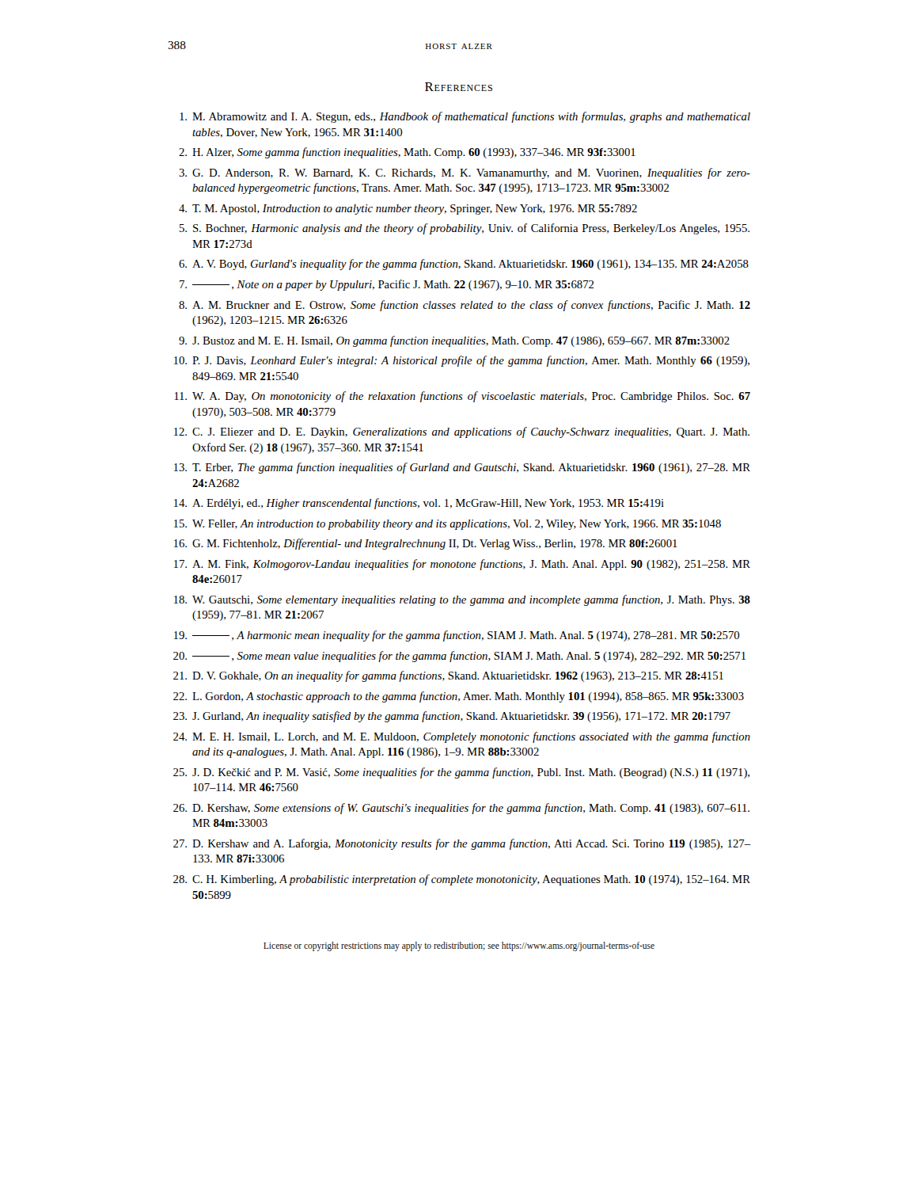388
HORST ALZER
References
1. M. Abramowitz and I. A. Stegun, eds., Handbook of mathematical functions with formulas, graphs and mathematical tables, Dover, New York, 1965. MR 31: 1400
2. H. Alzer, Some gamma function inequalities, Math. Comp. 60 (1993), 337–346. MR 93f: 33001
3. G. D. Anderson, R. W. Barnard, K. C. Richards, M. K. Vamanamurthy, and M. Vuorinen, Inequalities for zero-balanced hypergeometric functions, Trans. Amer. Math. Soc. 347 (1995), 1713–1723. MR 95m: 33002
4. T. M. Apostol, Introduction to analytic number theory, Springer, New York, 1976. MR 55: 7892
5. S. Bochner, Harmonic analysis and the theory of probability, Univ. of California Press, Berkeley/Los Angeles, 1955. MR 17: 273d
6. A. V. Boyd, Gurland's inequality for the gamma function, Skand. Aktuarietidskr. 1960 (1961), 134–135. MR 24: A2058
7. , Note on a paper by Uppuluri, Pacific J. Math. 22 (1967), 9–10. MR 35: 6872
8. A. M. Bruckner and E. Ostrow, Some function classes related to the class of convex functions, Pacific J. Math. 12 (1962), 1203–1215. MR 26: 6326
9. J. Bustoz and M. E. H. Ismail, On gamma function inequalities, Math. Comp. 47 (1986), 659–667. MR 87m: 33002
10. P. J. Davis, Leonhard Euler's integral: A historical profile of the gamma function, Amer. Math. Monthly 66 (1959), 849–869. MR 21: 5540
11. W. A. Day, On monotonicity of the relaxation functions of viscoelastic materials, Proc. Cambridge Philos. Soc. 67 (1970), 503–508. MR 40: 3779
12. C. J. Eliezer and D. E. Daykin, Generalizations and applications of Cauchy-Schwarz inequalities, Quart. J. Math. Oxford Ser. (2) 18 (1967), 357–360. MR 37: 1541
13. T. Erber, The gamma function inequalities of Gurland and Gautschi, Skand. Aktuarietidskr. 1960 (1961), 27–28. MR 24: A2682
14. A. Erdélyi, ed., Higher transcendental functions, vol. 1, McGraw-Hill, New York, 1953. MR 15: 419i
15. W. Feller, An introduction to probability theory and its applications, Vol. 2, Wiley, New York, 1966. MR 35: 1048
16. G. M. Fichtenholz, Differential- und Integralrechnung II, Dt. Verlag Wiss., Berlin, 1978. MR 80f: 26001
17. A. M. Fink, Kolmogorov-Landau inequalities for monotone functions, J. Math. Anal. Appl. 90 (1982), 251–258. MR 84e: 26017
18. W. Gautschi, Some elementary inequalities relating to the gamma and incomplete gamma function, J. Math. Phys. 38 (1959), 77–81. MR 21: 2067
19. , A harmonic mean inequality for the gamma function, SIAM J. Math. Anal. 5 (1974), 278–281. MR 50: 2570
20. , Some mean value inequalities for the gamma function, SIAM J. Math. Anal. 5 (1974), 282–292. MR 50: 2571
21. D. V. Gokhale, On an inequality for gamma functions, Skand. Aktuarietidskr. 1962 (1963), 213–215. MR 28: 4151
22. L. Gordon, A stochastic approach to the gamma function, Amer. Math. Monthly 101 (1994), 858–865. MR 95k: 33003
23. J. Gurland, An inequality satisfied by the gamma function, Skand. Aktuarietidskr. 39 (1956), 171–172. MR 20: 1797
24. M. E. H. Ismail, L. Lorch, and M. E. Muldoon, Completely monotonic functions associated with the gamma function and its q-analogues, J. Math. Anal. Appl. 116 (1986), 1–9. MR 88b: 33002
25. J. D. Kečkić and P. M. Vasić, Some inequalities for the gamma function, Publ. Inst. Math. (Beograd) (N.S.) 11 (1971), 107–114. MR 46: 7560
26. D. Kershaw, Some extensions of W. Gautschi's inequalities for the gamma function, Math. Comp. 41 (1983), 607–611. MR 84m: 33003
27. D. Kershaw and A. Laforgia, Monotonicity results for the gamma function, Atti Accad. Sci. Torino 119 (1985), 127–133. MR 87i: 33006
28. C. H. Kimberling, A probabilistic interpretation of complete monotonicity, Aequationes Math. 10 (1974), 152–164. MR 50: 5899
License or copyright restrictions may apply to redistribution; see https://www.ams.org/journal-terms-of-use